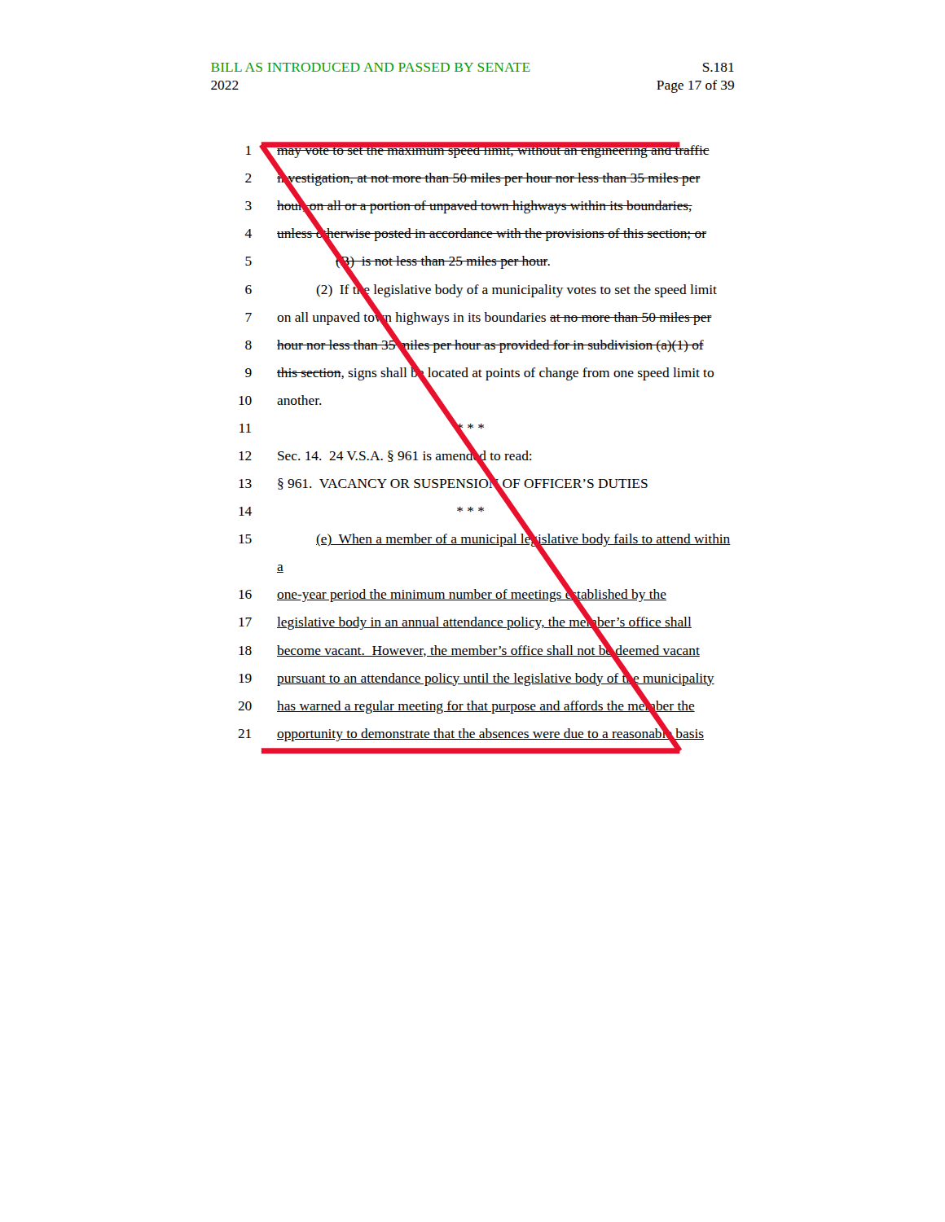BILL AS INTRODUCED AND PASSED BY SENATE
S.181
2022
Page 17 of 39
may vote to set the maximum speed limit, without an engineering and traffic
investigation, at not more than 50 miles per hour nor less than 35 miles per
hour, on all or a portion of unpaved town highways within its boundaries,
unless otherwise posted in accordance with the provisions of this section; or
(B) is not less than 25 miles per hour.
(2) If the legislative body of a municipality votes to set the speed limit
on all unpaved town highways in its boundaries at no more than 50 miles per
hour nor less than 35 miles per hour as provided for in subdivision (a)(1) of
this section, signs shall be located at points of change from one speed limit to
another.
* * *
Sec. 14. 24 V.S.A. § 961 is amended to read:
§ 961. VACANCY OR SUSPENSION OF OFFICER’S DUTIES
* * *
(e) When a member of a municipal legislative body fails to attend within a
one-year period the minimum number of meetings established by the
legislative body in an annual attendance policy, the member’s office shall
become vacant. However, the member’s office shall not be deemed vacant
pursuant to an attendance policy until the legislative body of the municipality
has warned a regular meeting for that purpose and affords the member the
opportunity to demonstrate that the absences were due to a reasonable basis